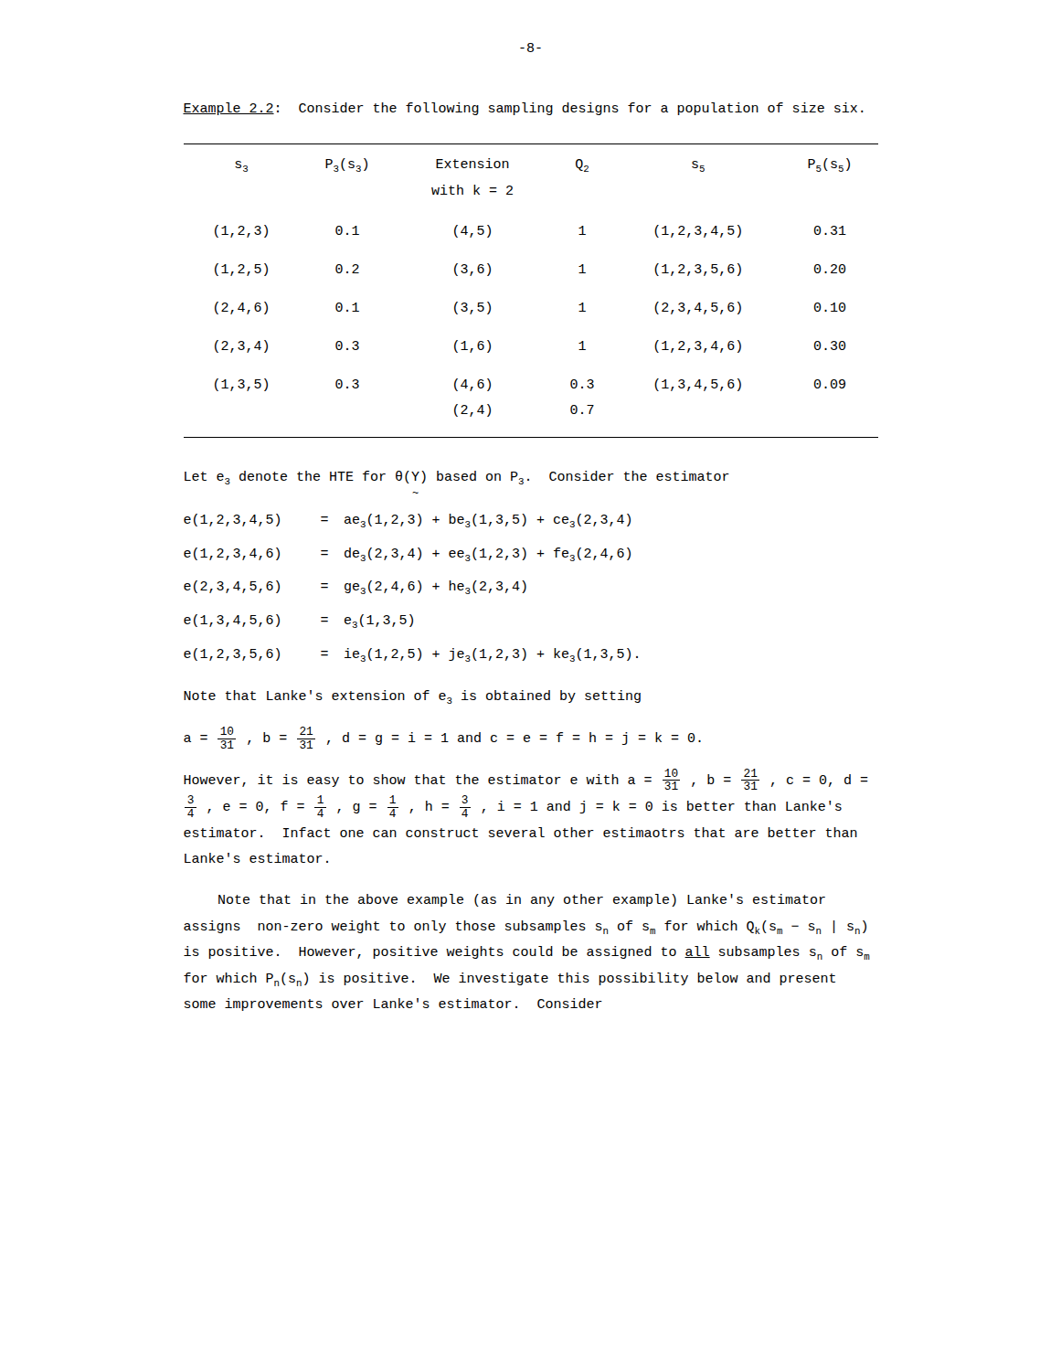-8-
Example 2.2: Consider the following sampling designs for a population of size six.
| s 3 | P 3 (s 3 ) | Extension with k = 2 | Q 2 | s 5 | P 5 (s 5 ) |
| --- | --- | --- | --- | --- | --- |
| (1,2,3) | 0.1 | (4,5) | 1 | (1,2,3,4,5) | 0.31 |
| (1,2,5) | 0.2 | (3,6) | 1 | (1,2,3,5,6) | 0.20 |
| (2,4,6) | 0.1 | (3,5) | 1 | (2,3,4,5,6) | 0.10 |
| (2,3,4) | 0.3 | (1,6) | 1 | (1,2,3,4,6) | 0.30 |
| (1,3,5) | 0.3 | (4,6) (2,4) | 0.3 0.7 | (1,3,4,5,6) | 0.09 |
Let e3 denote the HTE for θ(Y) based on P3. Consider the estimator
e(1,2,3,4,5)= ae3(1,2,3) + be3(1,3,5) + ce3(2,3,4) e(1,2,3,4,6)= de3(2,3,4) + ee3(1,2,3) + fe3(2,4,6) e(2,3,4,5,6)= ge3(2,4,6) + he3(2,3,4) e(1,3,4,5,6)= e3(1,3,5) e(1,2,3,5,6)= ie3(1,2,5) + je3(1,2,3) + ke3(1,3,5).
Note that Lanke's extension of e3 is obtained by setting
a = 1031 , b = 2131 , d = g = i = 1 and c = e = f = h = j = k = 0.
However, it is easy to show that the estimator e with a = 1031 , b = 2131 , c = 0, d = 34 , e = 0, f = 14 , g = 14 , h = 34 , i = 1 and j = k = 0 is better than Lanke's estimator. Infact one can construct several other estimaotrs that are better than Lanke's estimator.
Note that in the above example (as in any other example) Lanke's estimator assigns non-zero weight to only those subsamples sn of sm for which Qk(sm − sn | sn) is positive. However, positive weights could be assigned to all subsamples sn of sm for which Pn(sn) is positive. We investigate this possibility below and present some improvements over Lanke's estimator. Consider